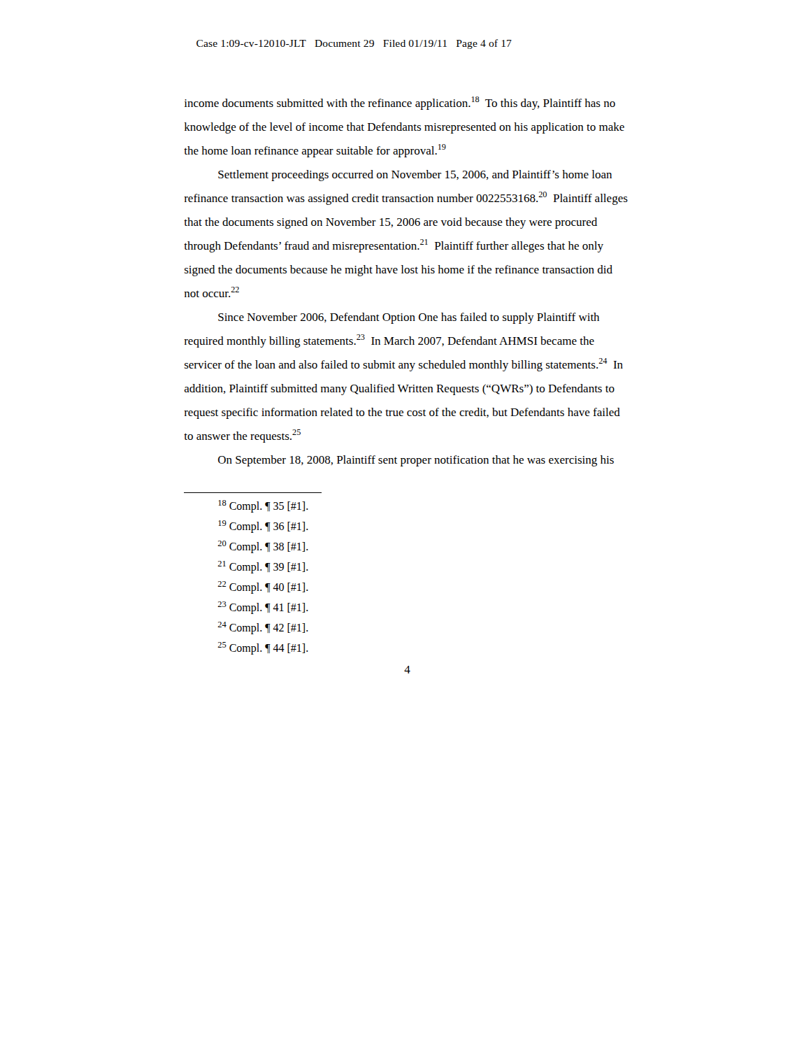Case 1:09-cv-12010-JLT Document 29 Filed 01/19/11 Page 4 of 17
income documents submitted with the refinance application.18 To this day, Plaintiff has no knowledge of the level of income that Defendants misrepresented on his application to make the home loan refinance appear suitable for approval.19
Settlement proceedings occurred on November 15, 2006, and Plaintiff’s home loan refinance transaction was assigned credit transaction number 0022553168.20 Plaintiff alleges that the documents signed on November 15, 2006 are void because they were procured through Defendants’ fraud and misrepresentation.21 Plaintiff further alleges that he only signed the documents because he might have lost his home if the refinance transaction did not occur.22
Since November 2006, Defendant Option One has failed to supply Plaintiff with required monthly billing statements.23 In March 2007, Defendant AHMSI became the servicer of the loan and also failed to submit any scheduled monthly billing statements.24 In addition, Plaintiff submitted many Qualified Written Requests (“QWRs”) to Defendants to request specific information related to the true cost of the credit, but Defendants have failed to answer the requests.25
On September 18, 2008, Plaintiff sent proper notification that he was exercising his
18 Compl. ¶ 35 [#1].
19 Compl. ¶ 36 [#1].
20 Compl. ¶ 38 [#1].
21 Compl. ¶ 39 [#1].
22 Compl. ¶ 40 [#1].
23 Compl. ¶ 41 [#1].
24 Compl. ¶ 42 [#1].
25 Compl. ¶ 44 [#1].
4